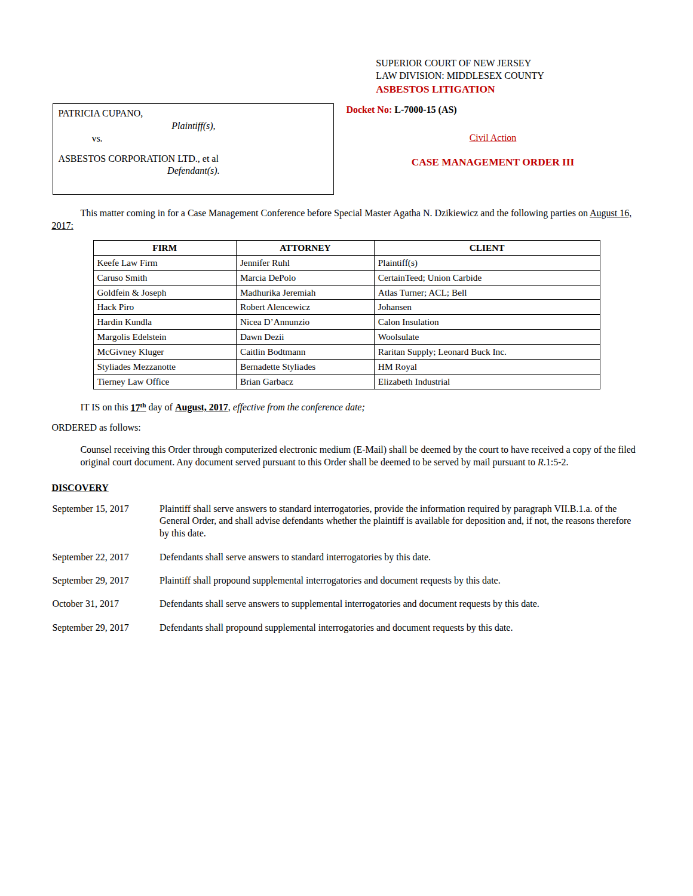SUPERIOR COURT OF NEW JERSEY
LAW DIVISION: MIDDLESEX COUNTY
ASBESTOS LITIGATION
| PATRICIA CUPANO, Plaintiff(s), vs. ASBESTOS CORPORATION LTD., et al Defendant(s). | Docket No: L-7000-15 (AS) Civil Action CASE MANAGEMENT ORDER III |
This matter coming in for a Case Management Conference before Special Master Agatha N. Dzikiewicz and the following parties on August 16, 2017:
| FIRM | ATTORNEY | CLIENT |
| --- | --- | --- |
| Keefe Law Firm | Jennifer Ruhl | Plaintiff(s) |
| Caruso Smith | Marcia DePolo | CertainTeed; Union Carbide |
| Goldfein & Joseph | Madhurika Jeremiah | Atlas Turner; ACL; Bell |
| Hack Piro | Robert Alencewicz | Johansen |
| Hardin Kundla | Nicea D’Annunzio | Calon Insulation |
| Margolis Edelstein | Dawn Dezii | Woolsulate |
| McGivney Kluger | Caitlin Bodtmann | Raritan Supply; Leonard Buck Inc. |
| Styliades Mezzanotte | Bernadette Styliades | HM Royal |
| Tierney Law Office | Brian Garbacz | Elizabeth Industrial |
IT IS on this 17th day of August, 2017, effective from the conference date;
ORDERED as follows:
Counsel receiving this Order through computerized electronic medium (E-Mail) shall be deemed by the court to have received a copy of the filed original court document. Any document served pursuant to this Order shall be deemed to be served by mail pursuant to R.1:5-2.
DISCOVERY
| September 15, 2017 | Plaintiff shall serve answers to standard interrogatories, provide the information required by paragraph VII.B.1.a. of the General Order, and shall advise defendants whether the plaintiff is available for deposition and, if not, the reasons therefore by this date. |
| September 22, 2017 | Defendants shall serve answers to standard interrogatories by this date. |
| September 29, 2017 | Plaintiff shall propound supplemental interrogatories and document requests by this date. |
| October 31, 2017 | Defendants shall serve answers to supplemental interrogatories and document requests by this date. |
| September 29, 2017 | Defendants shall propound supplemental interrogatories and document requests by this date. |